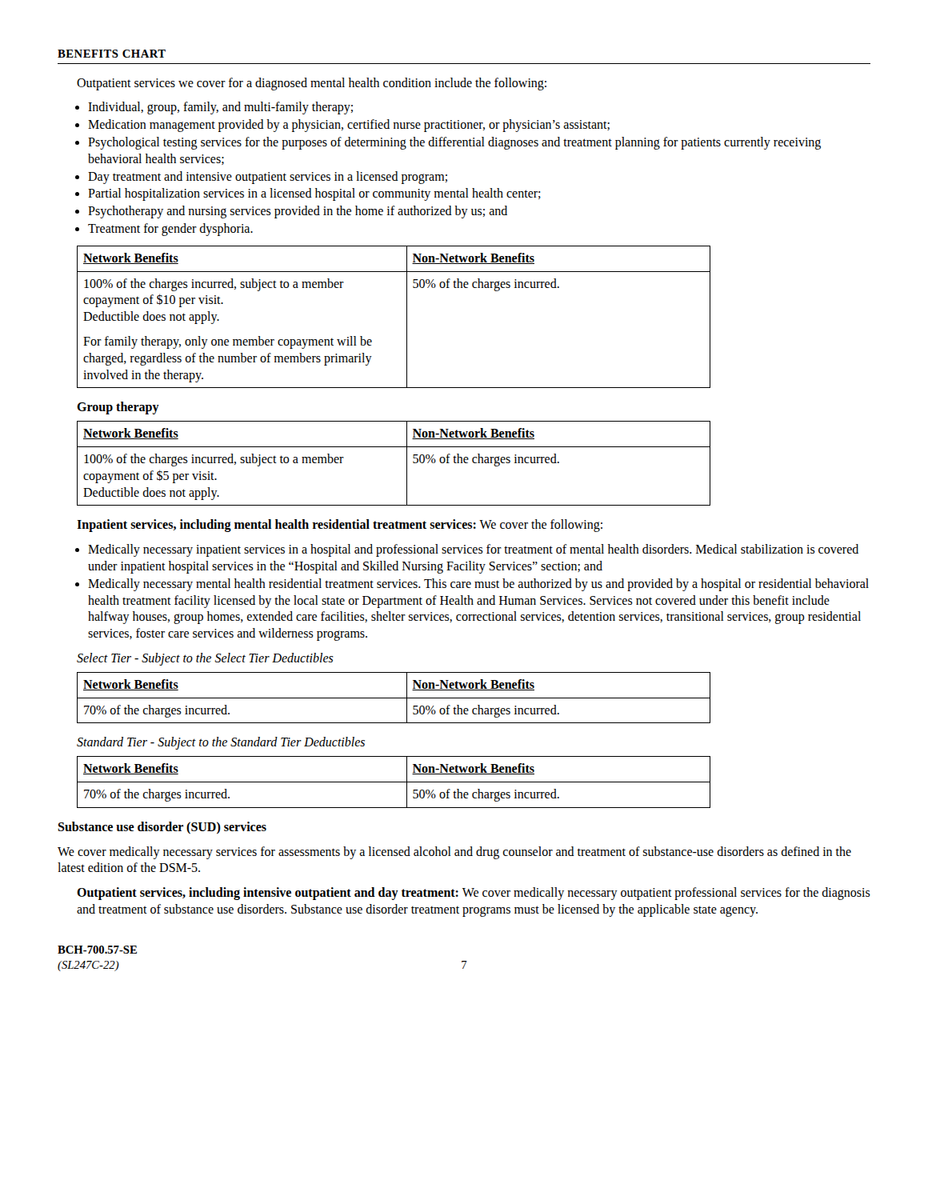BENEFITS CHART
Outpatient services we cover for a diagnosed mental health condition include the following:
Individual, group, family, and multi-family therapy;
Medication management provided by a physician, certified nurse practitioner, or physician’s assistant;
Psychological testing services for the purposes of determining the differential diagnoses and treatment planning for patients currently receiving behavioral health services;
Day treatment and intensive outpatient services in a licensed program;
Partial hospitalization services in a licensed hospital or community mental health center;
Psychotherapy and nursing services provided in the home if authorized by us; and
Treatment for gender dysphoria.
| Network Benefits | Non-Network Benefits |
| --- | --- |
| 100% of the charges incurred, subject to a member copayment of $10 per visit. Deductible does not apply. For family therapy, only one member copayment will be charged, regardless of the number of members primarily involved in the therapy. | 50% of the charges incurred. |
Group therapy
| Network Benefits | Non-Network Benefits |
| --- | --- |
| 100% of the charges incurred, subject to a member copayment of $5 per visit. Deductible does not apply. | 50% of the charges incurred. |
Inpatient services, including mental health residential treatment services: We cover the following:
Medically necessary inpatient services in a hospital and professional services for treatment of mental health disorders. Medical stabilization is covered under inpatient hospital services in the “Hospital and Skilled Nursing Facility Services” section; and
Medically necessary mental health residential treatment services. This care must be authorized by us and provided by a hospital or residential behavioral health treatment facility licensed by the local state or Department of Health and Human Services. Services not covered under this benefit include halfway houses, group homes, extended care facilities, shelter services, correctional services, detention services, transitional services, group residential services, foster care services and wilderness programs.
Select Tier - Subject to the Select Tier Deductibles
| Network Benefits | Non-Network Benefits |
| --- | --- |
| 70% of the charges incurred. | 50% of the charges incurred. |
Standard Tier - Subject to the Standard Tier Deductibles
| Network Benefits | Non-Network Benefits |
| --- | --- |
| 70% of the charges incurred. | 50% of the charges incurred. |
Substance use disorder (SUD) services
We cover medically necessary services for assessments by a licensed alcohol and drug counselor and treatment of substance-use disorders as defined in the latest edition of the DSM-5.
Outpatient services, including intensive outpatient and day treatment: We cover medically necessary outpatient professional services for the diagnosis and treatment of substance use disorders. Substance use disorder treatment programs must be licensed by the applicable state agency.
| BCH-700.57-SE | | |
| (SL247C-22) | 7 | |